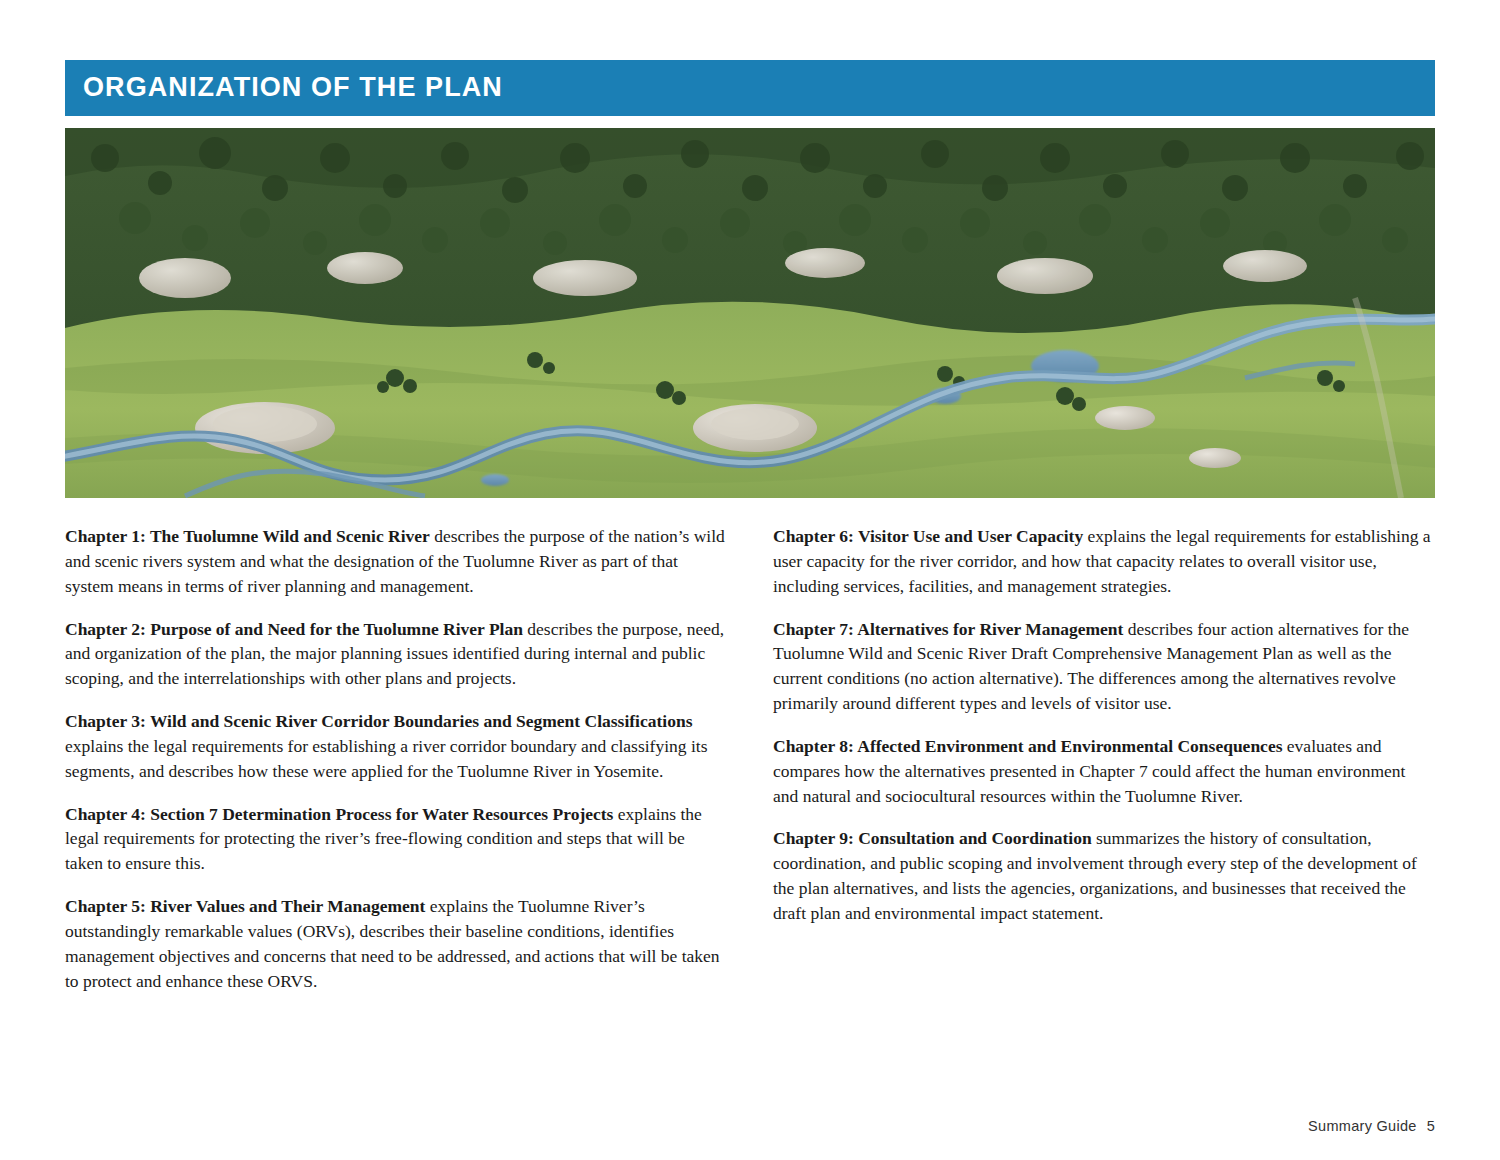Organization of the Plan
Chapter 1: The Tuolumne Wild and Scenic River describes the purpose of the nation’s wild and scenic rivers system and what the designation of the Tuolumne River as part of that system means in terms of river planning and management.
Chapter 2: Purpose of and Need for the Tuolumne River Plan describes the purpose, need, and organization of the plan, the major planning issues identified during internal and public scoping, and the interrelationships with other plans and projects.
Chapter 3: Wild and Scenic River Corridor Boundaries and Segment Classifications explains the legal requirements for establishing a river corridor boundary and classifying its segments, and describes how these were applied for the Tuolumne River in Yosemite.
Chapter 4: Section 7 Determination Process for Water Resources Projects explains the legal requirements for protecting the river’s free-flowing condition and steps that will be taken to ensure this.
Chapter 5: River Values and Their Management explains the Tuolumne River’s outstandingly remarkable values (ORVs), describes their baseline conditions, identifies management objectives and concerns that need to be addressed, and actions that will be taken to protect and enhance these ORVS.
Chapter 6: Visitor Use and User Capacity explains the legal requirements for establishing a user capacity for the river corridor, and how that capacity relates to overall visitor use, including services, facilities, and management strategies.
Chapter 7: Alternatives for River Management describes four action alternatives for the Tuolumne Wild and Scenic River Draft Comprehensive Management Plan as well as the current conditions (no action alternative). The differences among the alternatives revolve primarily around different types and levels of visitor use.
Chapter 8: Affected Environment and Environmental Consequences evaluates and compares how the alternatives presented in Chapter 7 could affect the human environment and natural and sociocultural resources within the Tuolumne River.
Chapter 9: Consultation and Coordination summarizes the history of consultation, coordination, and public scoping and involvement through every step of the development of the plan alternatives, and lists the agencies, organizations, and businesses that received the draft plan and environmental impact statement.
Summary Guide5